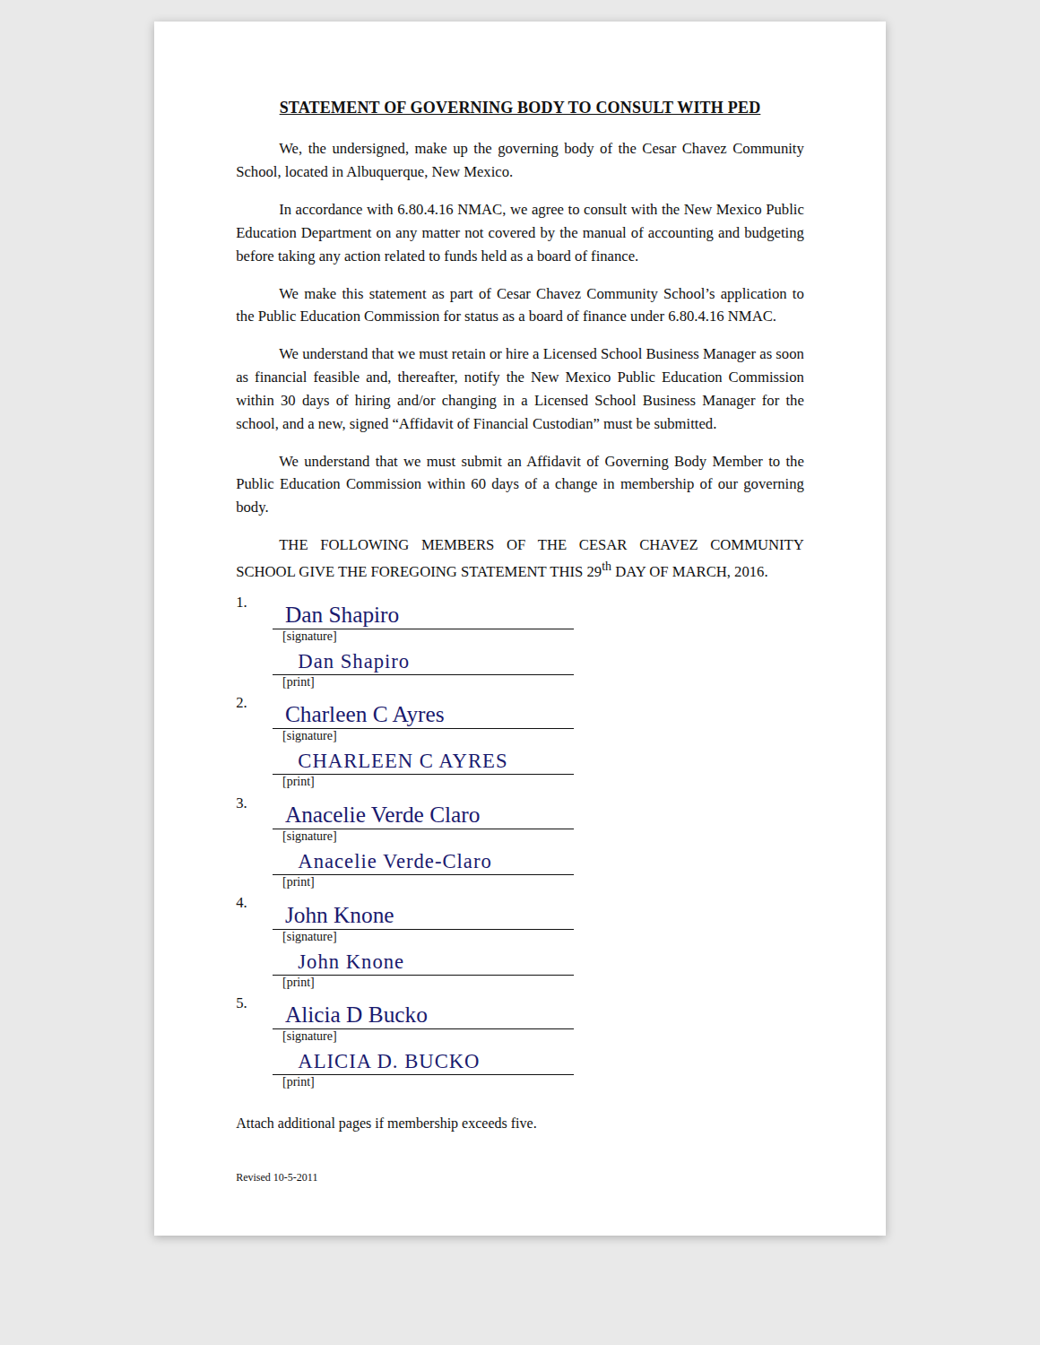STATEMENT OF GOVERNING BODY TO CONSULT WITH PED
We, the undersigned, make up the governing body of the Cesar Chavez Community School, located in Albuquerque, New Mexico.
In accordance with 6.80.4.16 NMAC, we agree to consult with the New Mexico Public Education Department on any matter not covered by the manual of accounting and budgeting before taking any action related to funds held as a board of finance.
We make this statement as part of Cesar Chavez Community School’s application to the Public Education Commission for status as a board of finance under 6.80.4.16 NMAC.
We understand that we must retain or hire a Licensed School Business Manager as soon as financial feasible and, thereafter, notify the New Mexico Public Education Commission within 30 days of hiring and/or changing in a Licensed School Business Manager for the school, and a new, signed “Affidavit of Financial Custodian” must be submitted.
We understand that we must submit an Affidavit of Governing Body Member to the Public Education Commission within 60 days of a change in membership of our governing body.
THE FOLLOWING MEMBERS OF THE CESAR CHAVEZ COMMUNITY SCHOOL GIVE THE FOREGOING STATEMENT THIS 29th DAY OF MARCH, 2016.
Dan Shapiro
[signature]
Dan Shapiro
[print]
Charleen C Ayres
[signature]
CHARLEEN C AYRES
[print]
Anacelie Verde Claro
[signature]
Anacelie Verde-Claro
[print]
John Knone
[signature]
John Knone
[print]
Alicia D Bucko
[signature]
ALICIA D. BUCKO
[print]
Attach additional pages if membership exceeds five.
Revised 10-5-2011